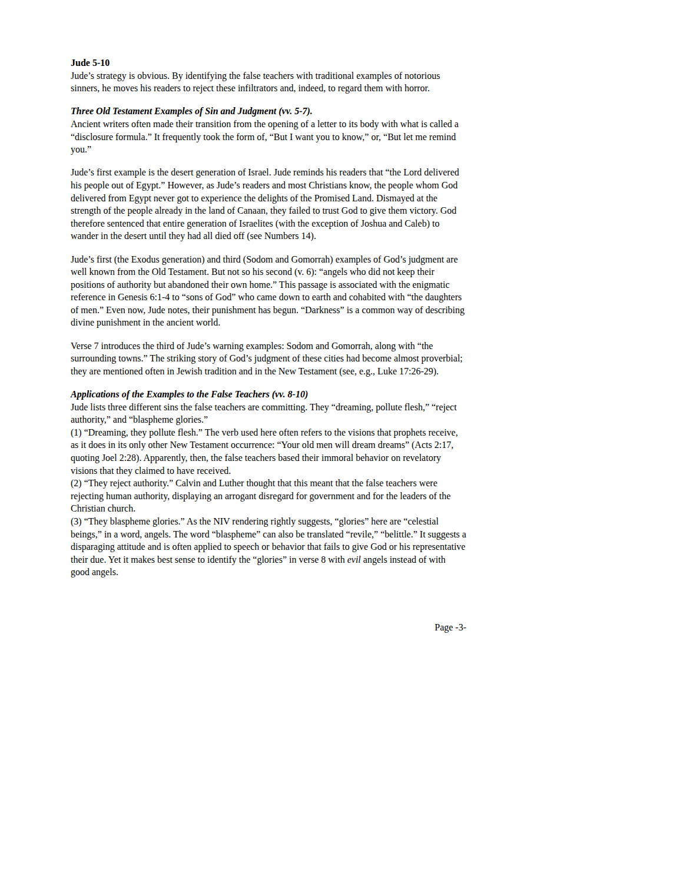Jude 5-10
Jude’s strategy is obvious. By identifying the false teachers with traditional examples of notorious sinners, he moves his readers to reject these infiltrators and, indeed, to regard them with horror.
Three Old Testament Examples of Sin and Judgment (vv. 5-7).
Ancient writers often made their transition from the opening of a letter to its body with what is called a “disclosure formula.” It frequently took the form of, “But I want you to know,” or, “But let me remind you.”
Jude’s first example is the desert generation of Israel. Jude reminds his readers that “the Lord delivered his people out of Egypt.” However, as Jude’s readers and most Christians know, the people whom God delivered from Egypt never got to experience the delights of the Promised Land. Dismayed at the strength of the people already in the land of Canaan, they failed to trust God to give them victory. God therefore sentenced that entire generation of Israelites (with the exception of Joshua and Caleb) to wander in the desert until they had all died off (see Numbers 14).
Jude’s first (the Exodus generation) and third (Sodom and Gomorrah) examples of God’s judgment are well known from the Old Testament. But not so his second (v. 6): “angels who did not keep their positions of authority but abandoned their own home.” This passage is associated with the enigmatic reference in Genesis 6:1-4 to “sons of God” who came down to earth and cohabited with “the daughters of men.” Even now, Jude notes, their punishment has begun. “Darkness” is a common way of describing divine punishment in the ancient world.
Verse 7 introduces the third of Jude’s warning examples: Sodom and Gomorrah, along with “the surrounding towns.” The striking story of God’s judgment of these cities had become almost proverbial; they are mentioned often in Jewish tradition and in the New Testament (see, e.g., Luke 17:26-29).
Applications of the Examples to the False Teachers (vv. 8-10)
Jude lists three different sins the false teachers are committing. They “dreaming, pollute flesh,” “reject authority,” and “blaspheme glories.”
(1) “Dreaming, they pollute flesh.” The verb used here often refers to the visions that prophets receive, as it does in its only other New Testament occurrence: “Your old men will dream dreams” (Acts 2:17, quoting Joel 2:28). Apparently, then, the false teachers based their immoral behavior on revelatory visions that they claimed to have received.
(2) “They reject authority.” Calvin and Luther thought that this meant that the false teachers were rejecting human authority, displaying an arrogant disregard for government and for the leaders of the Christian church.
(3) “They blaspheme glories.” As the NIV rendering rightly suggests, “glories” here are “celestial beings,” in a word, angels. The word “blaspheme” can also be translated “revile,” “belittle.” It suggests a disparaging attitude and is often applied to speech or behavior that fails to give God or his representative their due. Yet it makes best sense to identify the “glories” in verse 8 with evil angels instead of with good angels.
Page -3-